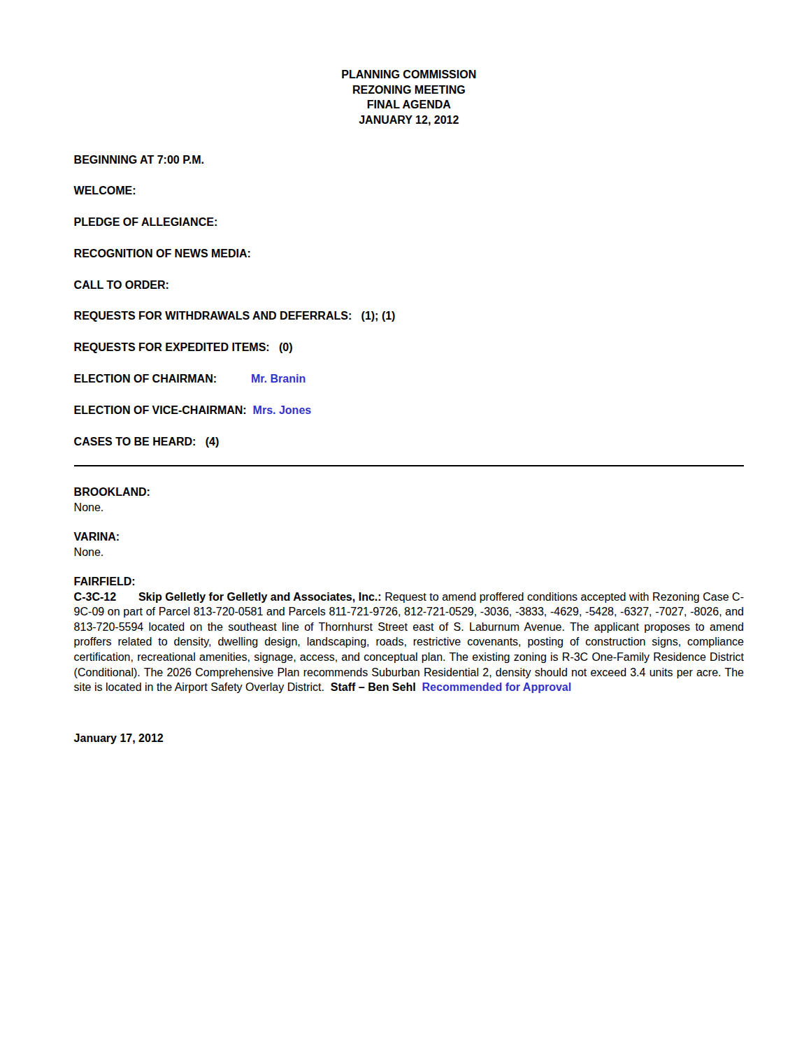PLANNING COMMISSION
REZONING MEETING
FINAL AGENDA
JANUARY 12, 2012
BEGINNING AT 7:00 P.M.
WELCOME:
PLEDGE OF ALLEGIANCE:
RECOGNITION OF NEWS MEDIA:
CALL TO ORDER:
REQUESTS FOR WITHDRAWALS AND DEFERRALS: (1); (1)
REQUESTS FOR EXPEDITED ITEMS: (0)
ELECTION OF CHAIRMAN: Mr. Branin
ELECTION OF VICE-CHAIRMAN: Mrs. Jones
CASES TO BE HEARD: (4)
BROOKLAND:
None.
VARINA:
None.
FAIRFIELD:
C-3C-12 Skip Gelletly for Gelletly and Associates, Inc.: Request to amend proffered conditions accepted with Rezoning Case C-9C-09 on part of Parcel 813-720-0581 and Parcels 811-721-9726, 812-721-0529, -3036, -3833, -4629, -5428, -6327, -7027, -8026, and 813-720-5594 located on the southeast line of Thornhurst Street east of S. Laburnum Avenue. The applicant proposes to amend proffers related to density, dwelling design, landscaping, roads, restrictive covenants, posting of construction signs, compliance certification, recreational amenities, signage, access, and conceptual plan. The existing zoning is R-3C One-Family Residence District (Conditional). The 2026 Comprehensive Plan recommends Suburban Residential 2, density should not exceed 3.4 units per acre. The site is located in the Airport Safety Overlay District. Staff – Ben Sehl Recommended for Approval
January 17, 2012